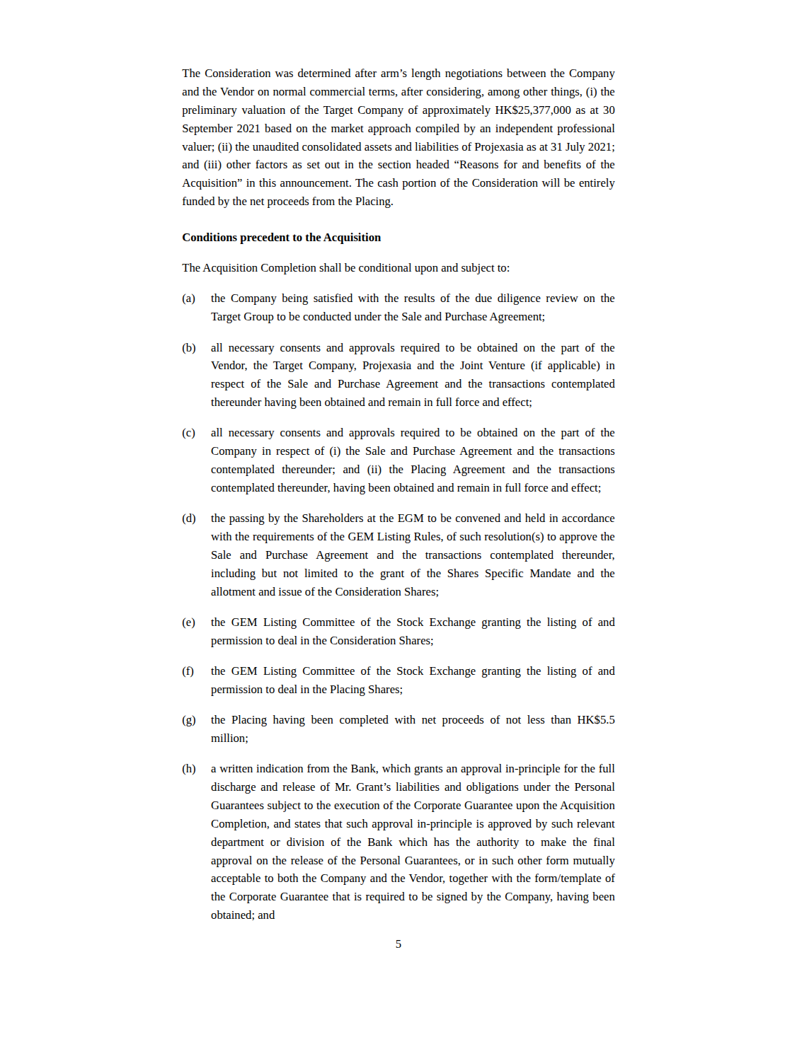The Consideration was determined after arm’s length negotiations between the Company and the Vendor on normal commercial terms, after considering, among other things, (i) the preliminary valuation of the Target Company of approximately HK$25,377,000 as at 30 September 2021 based on the market approach compiled by an independent professional valuer; (ii) the unaudited consolidated assets and liabilities of Projexasia as at 31 July 2021; and (iii) other factors as set out in the section headed “Reasons for and benefits of the Acquisition” in this announcement. The cash portion of the Consideration will be entirely funded by the net proceeds from the Placing.
Conditions precedent to the Acquisition
The Acquisition Completion shall be conditional upon and subject to:
(a)
the Company being satisfied with the results of the due diligence review on the Target Group to be conducted under the Sale and Purchase Agreement;
(b)
all necessary consents and approvals required to be obtained on the part of the Vendor, the Target Company, Projexasia and the Joint Venture (if applicable) in respect of the Sale and Purchase Agreement and the transactions contemplated thereunder having been obtained and remain in full force and effect;
(c)
all necessary consents and approvals required to be obtained on the part of the Company in respect of (i) the Sale and Purchase Agreement and the transactions contemplated thereunder; and (ii) the Placing Agreement and the transactions contemplated thereunder, having been obtained and remain in full force and effect;
(d)
the passing by the Shareholders at the EGM to be convened and held in accordance with the requirements of the GEM Listing Rules, of such resolution(s) to approve the Sale and Purchase Agreement and the transactions contemplated thereunder, including but not limited to the grant of the Shares Specific Mandate and the allotment and issue of the Consideration Shares;
(e)
the GEM Listing Committee of the Stock Exchange granting the listing of and permission to deal in the Consideration Shares;
(f)
the GEM Listing Committee of the Stock Exchange granting the listing of and permission to deal in the Placing Shares;
(g)
the Placing having been completed with net proceeds of not less than HK$5.5 million;
(h)
a written indication from the Bank, which grants an approval in-principle for the full discharge and release of Mr. Grant’s liabilities and obligations under the Personal Guarantees subject to the execution of the Corporate Guarantee upon the Acquisition Completion, and states that such approval in-principle is approved by such relevant department or division of the Bank which has the authority to make the final approval on the release of the Personal Guarantees, or in such other form mutually acceptable to both the Company and the Vendor, together with the form/template of the Corporate Guarantee that is required to be signed by the Company, having been obtained; and
5